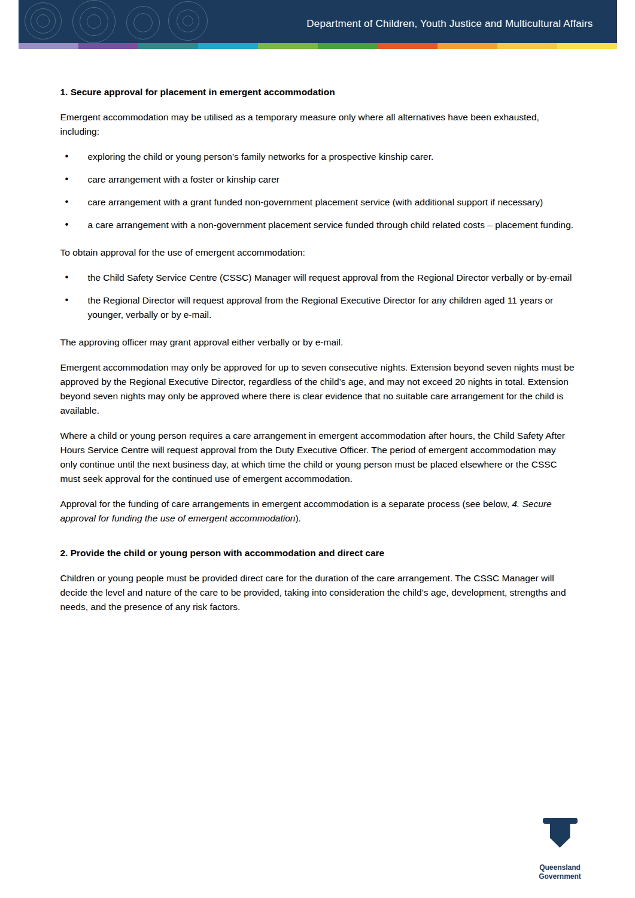Department of Children, Youth Justice and Multicultural Affairs
1. Secure approval for placement in emergent accommodation
Emergent accommodation may be utilised as a temporary measure only where all alternatives have been exhausted, including:
exploring the child or young person’s family networks for a prospective kinship carer.
care arrangement with a foster or kinship carer
care arrangement with a grant funded non-government placement service (with additional support if necessary)
a care arrangement with a non-government placement service funded through child related costs – placement funding.
To obtain approval for the use of emergent accommodation:
the Child Safety Service Centre (CSSC) Manager will request approval from the Regional Director verbally or by-email
the Regional Director will request approval from the Regional Executive Director for any children aged 11 years or younger, verbally or by e-mail.
The approving officer may grant approval either verbally or by e-mail.
Emergent accommodation may only be approved for up to seven consecutive nights. Extension beyond seven nights must be approved by the Regional Executive Director, regardless of the child’s age, and may not exceed 20 nights in total. Extension beyond seven nights may only be approved where there is clear evidence that no suitable care arrangement for the child is available.
Where a child or young person requires a care arrangement in emergent accommodation after hours, the Child Safety After Hours Service Centre will request approval from the Duty Executive Officer. The period of emergent accommodation may only continue until the next business day, at which time the child or young person must be placed elsewhere or the CSSC must seek approval for the continued use of emergent accommodation.
Approval for the funding of care arrangements in emergent accommodation is a separate process (see below, 4. Secure approval for funding the use of emergent accommodation).
2. Provide the child or young person with accommodation and direct care
Children or young people must be provided direct care for the duration of the care arrangement. The CSSC Manager will decide the level and nature of the care to be provided, taking into consideration the child’s age, development, strengths and needs, and the presence of any risk factors.
Queensland
Government